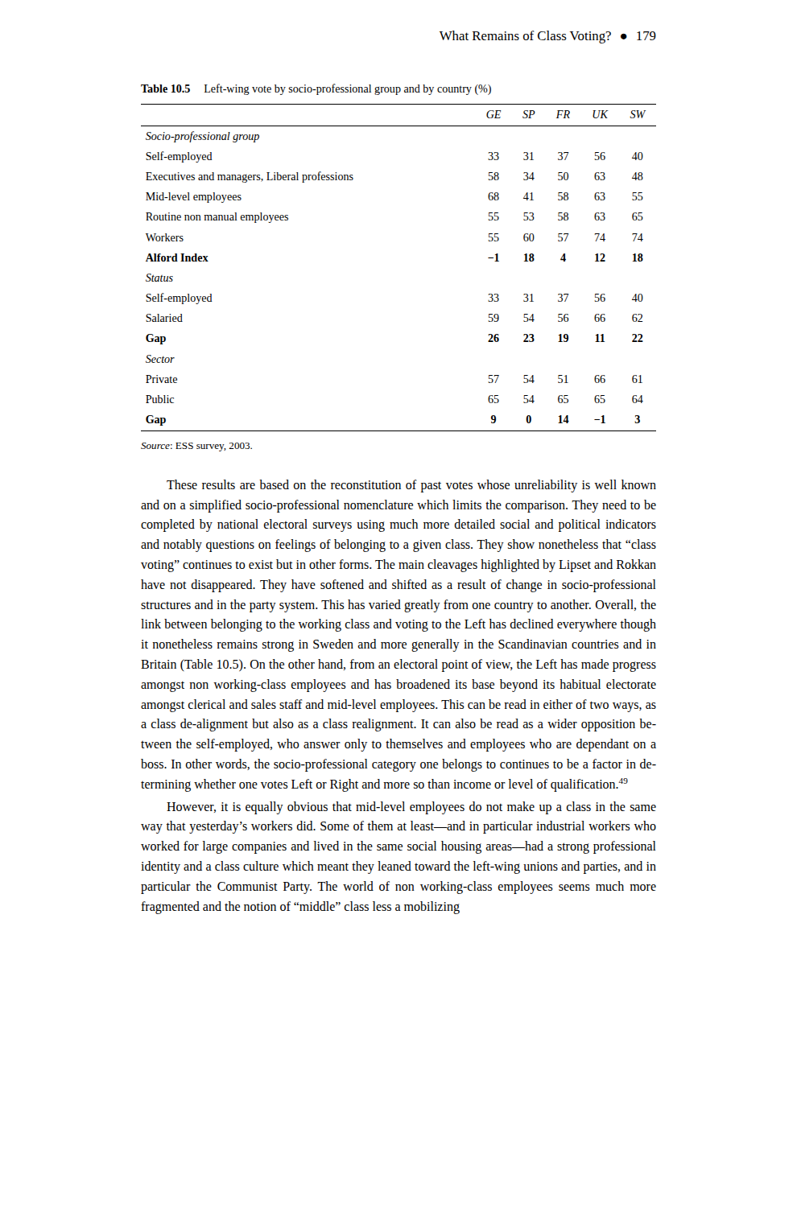What Remains of Class Voting?●179
Table 10.5 Left-wing vote by socio-professional group and by country (%)
| | GE | SP | FR | UK | SW |
| --- | --- | --- | --- | --- | --- |
| Socio-professional group | | | | | |
| Self-employed | 33 | 31 | 37 | 56 | 40 |
| Executives and managers, Liberal professions | 58 | 34 | 50 | 63 | 48 |
| Mid-level employees | 68 | 41 | 58 | 63 | 55 |
| Routine non manual employees | 55 | 53 | 58 | 63 | 65 |
| Workers | 55 | 60 | 57 | 74 | 74 |
| Alford Index | −1 | 18 | 4 | 12 | 18 |
| Status | | | | | |
| Self-employed | 33 | 31 | 37 | 56 | 40 |
| Salaried | 59 | 54 | 56 | 66 | 62 |
| Gap | 26 | 23 | 19 | 11 | 22 |
| Sector | | | | | |
| Private | 57 | 54 | 51 | 66 | 61 |
| Public | 65 | 54 | 65 | 65 | 64 |
| Gap | 9 | 0 | 14 | −1 | 3 |
Source: ESS survey, 2003.
These results are based on the reconstitution of past votes whose unreliability is well known and on a simplified socio-professional nomenclature which limits the comparison. They need to be completed by national electoral surveys using much more detailed social and political indicators and notably questions on feelings of belonging to a given class. They show nonetheless that “class voting” continues to exist but in other forms. The main cleavages highlighted by Lipset and Rokkan have not disappeared. They have softened and shifted as a result of change in socio-professional structures and in the party system. This has varied greatly from one country to another. Overall, the link between belonging to the working class and voting to the Left has declined everywhere though it nonetheless remains strong in Sweden and more generally in the Scandinavian countries and in Britain (Table 10.5). On the other hand, from an electoral point of view, the Left has made progress amongst non working-class employees and has broadened its base beyond its habitual electorate amongst clerical and sales staff and mid-level employees. This can be read in either of two ways, as a class de-alignment but also as a class realignment. It can also be read as a wider opposition between the self-employed, who answer only to themselves and employees who are dependant on a boss. In other words, the socio-professional category one belongs to continues to be a factor in determining whether one votes Left or Right and more so than income or level of qualification.49
However, it is equally obvious that mid-level employees do not make up a class in the same way that yesterday’s workers did. Some of them at least—and in particular industrial workers who worked for large companies and lived in the same social housing areas—had a strong professional identity and a class culture which meant they leaned toward the left-wing unions and parties, and in particular the Communist Party. The world of non working-class employees seems much more fragmented and the notion of “middle” class less a mobilizing